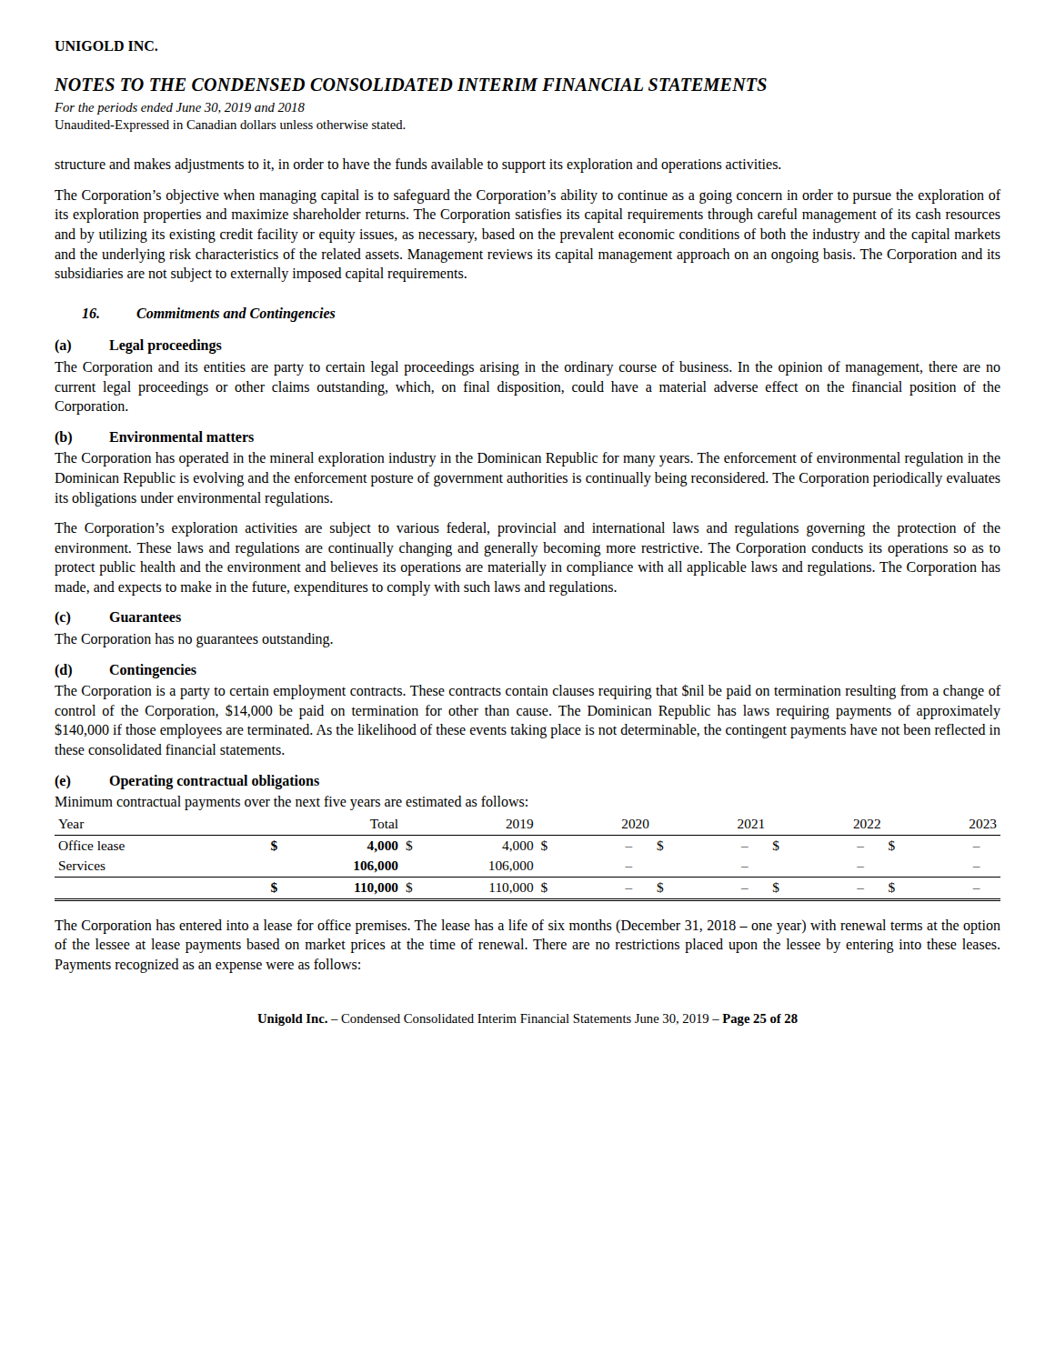UNIGOLD INC.
NOTES TO THE CONDENSED CONSOLIDATED INTERIM FINANCIAL STATEMENTS
For the periods ended June 30, 2019 and 2018
Unaudited-Expressed in Canadian dollars unless otherwise stated.
structure and makes adjustments to it, in order to have the funds available to support its exploration and operations activities.
The Corporation’s objective when managing capital is to safeguard the Corporation’s ability to continue as a going concern in order to pursue the exploration of its exploration properties and maximize shareholder returns. The Corporation satisfies its capital requirements through careful management of its cash resources and by utilizing its existing credit facility or equity issues, as necessary, based on the prevalent economic conditions of both the industry and the capital markets and the underlying risk characteristics of the related assets. Management reviews its capital management approach on an ongoing basis. The Corporation and its subsidiaries are not subject to externally imposed capital requirements.
16. Commitments and Contingencies
(a) Legal proceedings
The Corporation and its entities are party to certain legal proceedings arising in the ordinary course of business. In the opinion of management, there are no current legal proceedings or other claims outstanding, which, on final disposition, could have a material adverse effect on the financial position of the Corporation.
(b) Environmental matters
The Corporation has operated in the mineral exploration industry in the Dominican Republic for many years. The enforcement of environmental regulation in the Dominican Republic is evolving and the enforcement posture of government authorities is continually being reconsidered. The Corporation periodically evaluates its obligations under environmental regulations.
The Corporation’s exploration activities are subject to various federal, provincial and international laws and regulations governing the protection of the environment. These laws and regulations are continually changing and generally becoming more restrictive. The Corporation conducts its operations so as to protect public health and the environment and believes its operations are materially in compliance with all applicable laws and regulations. The Corporation has made, and expects to make in the future, expenditures to comply with such laws and regulations.
(c) Guarantees
The Corporation has no guarantees outstanding.
(d) Contingencies
The Corporation is a party to certain employment contracts. These contracts contain clauses requiring that $nil be paid on termination resulting from a change of control of the Corporation, $14,000 be paid on termination for other than cause. The Dominican Republic has laws requiring payments of approximately $140,000 if those employees are terminated. As the likelihood of these events taking place is not determinable, the contingent payments have not been reflected in these consolidated financial statements.
(e) Operating contractual obligations
Minimum contractual payments over the next five years are estimated as follows:
| Year | Total | 2019 | 2020 | 2021 | 2022 | 2023 |
| --- | --- | --- | --- | --- | --- | --- |
| Office lease | $ | 4,000 | $ | 4,000 | $ | – | $ | – | $ | – | $ | – |
| Services | | 106,000 | | 106,000 | | – | | – | | – | | – |
| | $ | 110,000 | $ | 110,000 | $ | – | $ | – | $ | – | $ | – |
The Corporation has entered into a lease for office premises. The lease has a life of six months (December 31, 2018 – one year) with renewal terms at the option of the lessee at lease payments based on market prices at the time of renewal. There are no restrictions placed upon the lessee by entering into these leases. Payments recognized as an expense were as follows:
Unigold Inc. – Condensed Consolidated Interim Financial Statements June 30, 2019 – Page 25 of 28